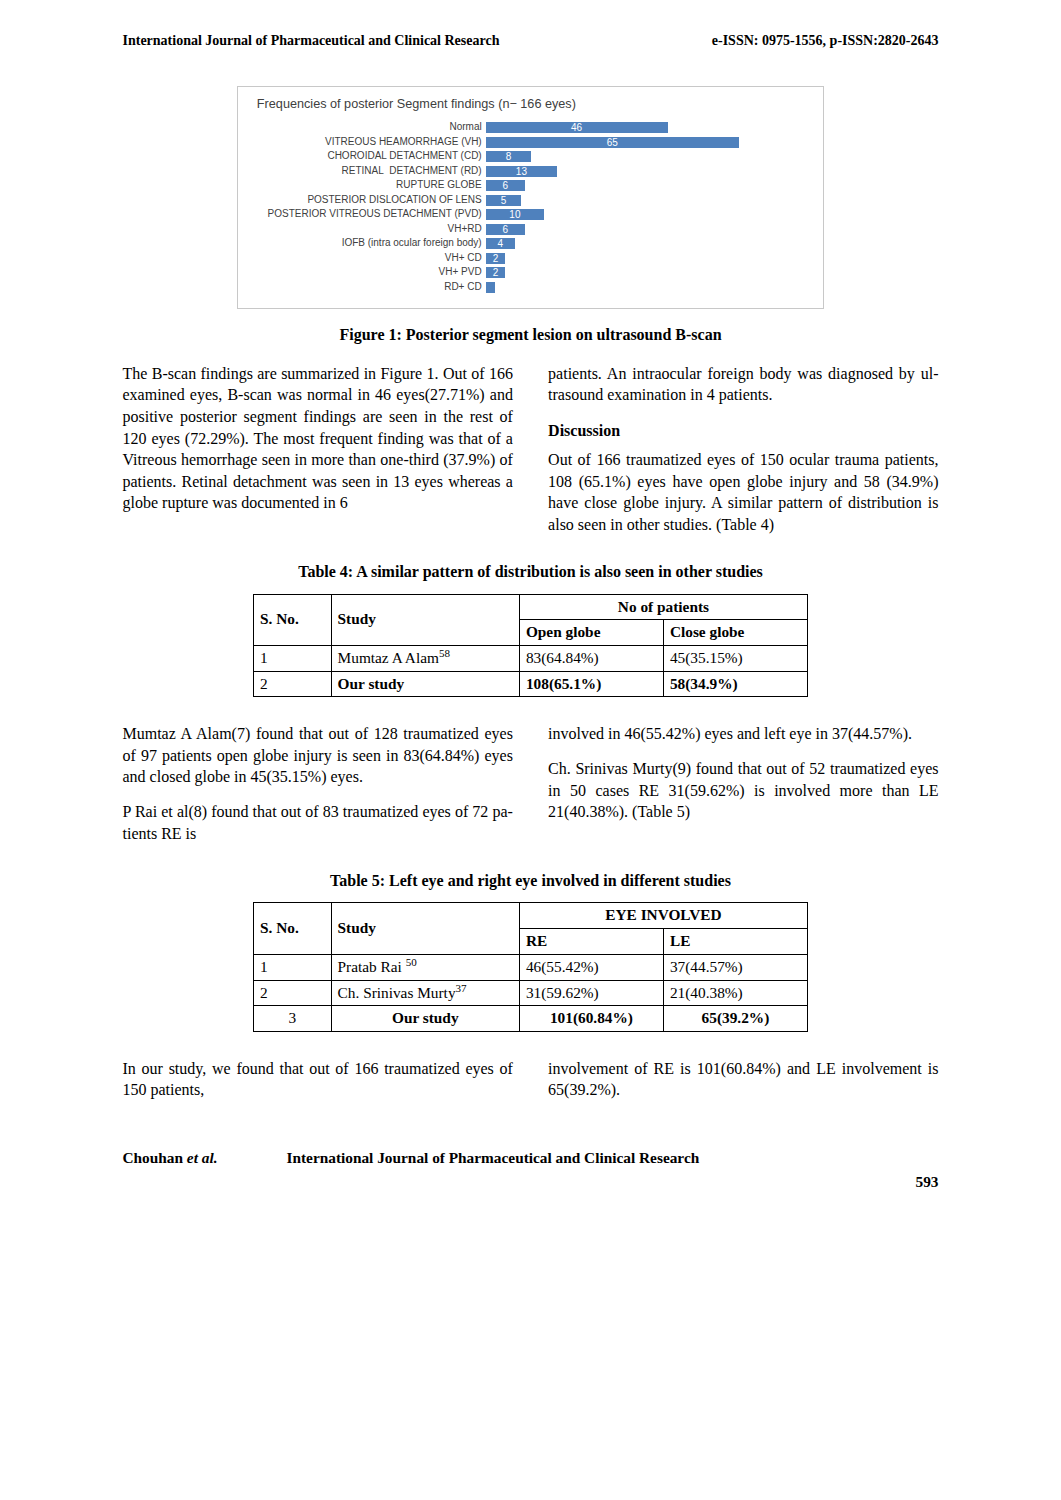International Journal of Pharmaceutical and Clinical Research e-ISSN: 0975-1556, p-ISSN:2820-2643
Frequencies of posterior Segment findings (n− 166 eyes)
| Normal | 46 |
| VITREOUS HEAMORRHAGE (VH) | 65 |
| CHOROIDAL DETACHMENT (CD) | 8 |
| RETINAL DETACHMENT (RD) | 13 |
| RUPTURE GLOBE | 6 |
| POSTERIOR DISLOCATION OF LENS | 5 |
| POSTERIOR VITREOUS DETACHMENT (PVD) | 10 |
| VH+RD | 6 |
| IOFB (intra ocular foreign body) | 4 |
| VH+ CD | 2 |
| VH+ PVD | 2 |
| RD+ CD | |
Figure 1: Posterior segment lesion on ultrasound B-scan
The B-scan findings are summarized in Figure 1. Out of 166 examined eyes, B-scan was normal in 46 eyes(27.71%) and positive posterior segment findings are seen in the rest of 120 eyes (72.29%). The most frequent finding was that of a Vitreous hemorrhage seen in more than one-third (37.9%) of patients. Retinal detachment was seen in 13 eyes whereas a globe rupture was documented in 6
patients. An intraocular foreign body was diagnosed by ultrasound examination in 4 patients.
Discussion
Out of 166 traumatized eyes of 150 ocular trauma patients, 108 (65.1%) eyes have open globe injury and 58 (34.9%) have close globe injury. A similar pattern of distribution is also seen in other studies. (Table 4)
Table 4: A similar pattern of distribution is also seen in other studies
| S. No. | Study | No of patients |
| --- | --- | --- |
| Open globe | Close globe |
| 1 | Mumtaz A Alam 58 | 83(64.84%) | 45(35.15%) |
| 2 | Our study | 108(65.1%) | 58(34.9%) |
Mumtaz A Alam(7) found that out of 128 traumatized eyes of 97 patients open globe injury is seen in 83(64.84%) eyes and closed globe in 45(35.15%) eyes.
P Rai et al(8) found that out of 83 traumatized eyes of 72 patients RE is
involved in 46(55.42%) eyes and left eye in 37(44.57%).
Ch. Srinivas Murty(9) found that out of 52 traumatized eyes in 50 cases RE 31(59.62%) is involved more than LE 21(40.38%). (Table 5)
Table 5: Left eye and right eye involved in different studies
| S. No. | Study | EYE INVOLVED |
| --- | --- | --- |
| RE | LE |
| 1 | Pratab Rai 50 | 46(55.42%) | 37(44.57%) |
| 2 | Ch. Srinivas Murty 37 | 31(59.62%) | 21(40.38%) |
| 3 | Our study | 101(60.84%) | 65(39.2%) |
In our study, we found that out of 166 traumatized eyes of 150 patients,
involvement of RE is 101(60.84%) and LE involvement is 65(39.2%).
Chouhan et al. International Journal of Pharmaceutical and Clinical Research
593